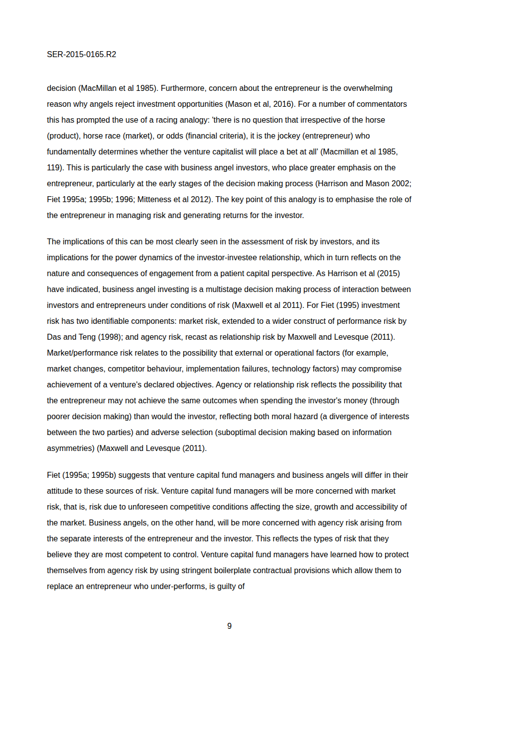SER-2015-0165.R2
decision (MacMillan et al 1985). Furthermore, concern about the entrepreneur is the overwhelming reason why angels reject investment opportunities (Mason et al, 2016). For a number of commentators this has prompted the use of a racing analogy: 'there is no question that irrespective of the horse (product), horse race (market), or odds (financial criteria), it is the jockey (entrepreneur) who fundamentally determines whether the venture capitalist will place a bet at all' (Macmillan et al 1985, 119). This is particularly the case with business angel investors, who place greater emphasis on the entrepreneur, particularly at the early stages of the decision making process (Harrison and Mason 2002; Fiet 1995a; 1995b; 1996; Mitteness et al 2012). The key point of this analogy is to emphasise the role of the entrepreneur in managing risk and generating returns for the investor.
The implications of this can be most clearly seen in the assessment of risk by investors, and its implications for the power dynamics of the investor-investee relationship, which in turn reflects on the nature and consequences of engagement from a patient capital perspective. As Harrison et al (2015) have indicated, business angel investing is a multistage decision making process of interaction between investors and entrepreneurs under conditions of risk (Maxwell et al 2011). For Fiet (1995) investment risk has two identifiable components: market risk, extended to a wider construct of performance risk by Das and Teng (1998); and agency risk, recast as relationship risk by Maxwell and Levesque (2011). Market/performance risk relates to the possibility that external or operational factors (for example, market changes, competitor behaviour, implementation failures, technology factors) may compromise achievement of a venture's declared objectives. Agency or relationship risk reflects the possibility that the entrepreneur may not achieve the same outcomes when spending the investor's money (through poorer decision making) than would the investor, reflecting both moral hazard (a divergence of interests between the two parties) and adverse selection (suboptimal decision making based on information asymmetries) (Maxwell and Levesque (2011).
Fiet (1995a; 1995b) suggests that venture capital fund managers and business angels will differ in their attitude to these sources of risk. Venture capital fund managers will be more concerned with market risk, that is, risk due to unforeseen competitive conditions affecting the size, growth and accessibility of the market. Business angels, on the other hand, will be more concerned with agency risk arising from the separate interests of the entrepreneur and the investor. This reflects the types of risk that they believe they are most competent to control. Venture capital fund managers have learned how to protect themselves from agency risk by using stringent boilerplate contractual provisions which allow them to replace an entrepreneur who under-performs, is guilty of
9